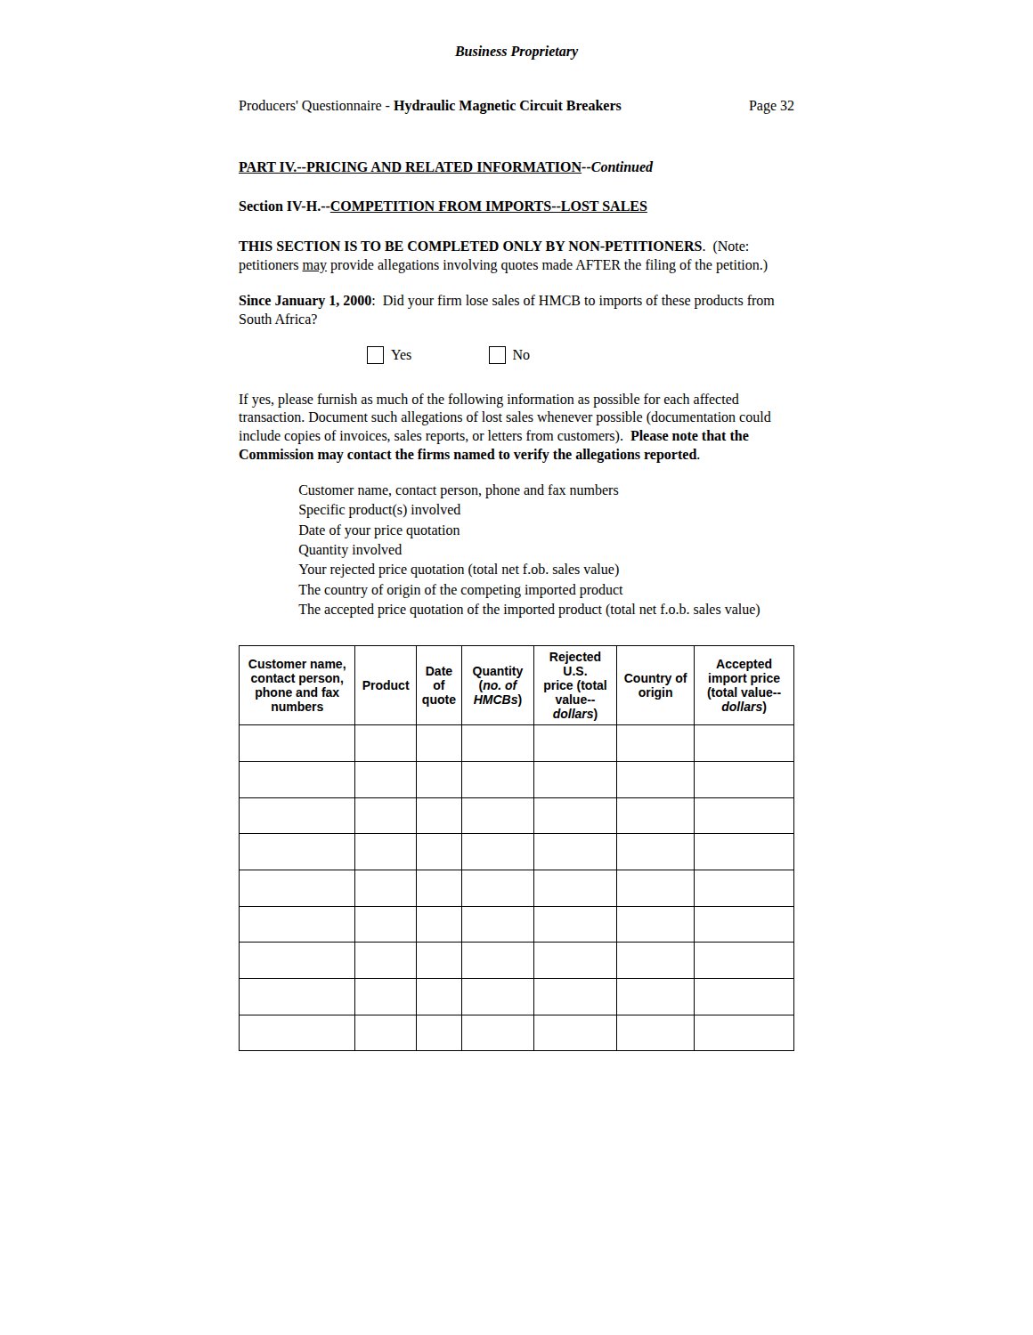Business Proprietary
Producers' Questionnaire - Hydraulic Magnetic Circuit Breakers
Page 32
PART IV.--PRICING AND RELATED INFORMATION--Continued
Section IV-H.--COMPETITION FROM IMPORTS--LOST SALES
THIS SECTION IS TO BE COMPLETED ONLY BY NON-PETITIONERS. (Note: petitioners may provide allegations involving quotes made AFTER the filing of the petition.)
Since January 1, 2000: Did your firm lose sales of HMCB to imports of these products from South Africa?
Yes No
If yes, please furnish as much of the following information as possible for each affected transaction. Document such allegations of lost sales whenever possible (documentation could include copies of invoices, sales reports, or letters from customers). Please note that the Commission may contact the firms named to verify the allegations reported.
Customer name, contact person, phone and fax numbers
Specific product(s) involved
Date of your price quotation
Quantity involved
Your rejected price quotation (total net f.ob. sales value)
The country of origin of the competing imported product
The accepted price quotation of the imported product (total net f.o.b. sales value)
| Customer name, contact person, phone and fax numbers | Product | Date of quote | Quantity ( no. of HMCBs ) | Rejected U.S. price (total value-- dollars ) | Country of origin | Accepted import price (total value-- dollars ) |
| --- | --- | --- | --- | --- | --- | --- |